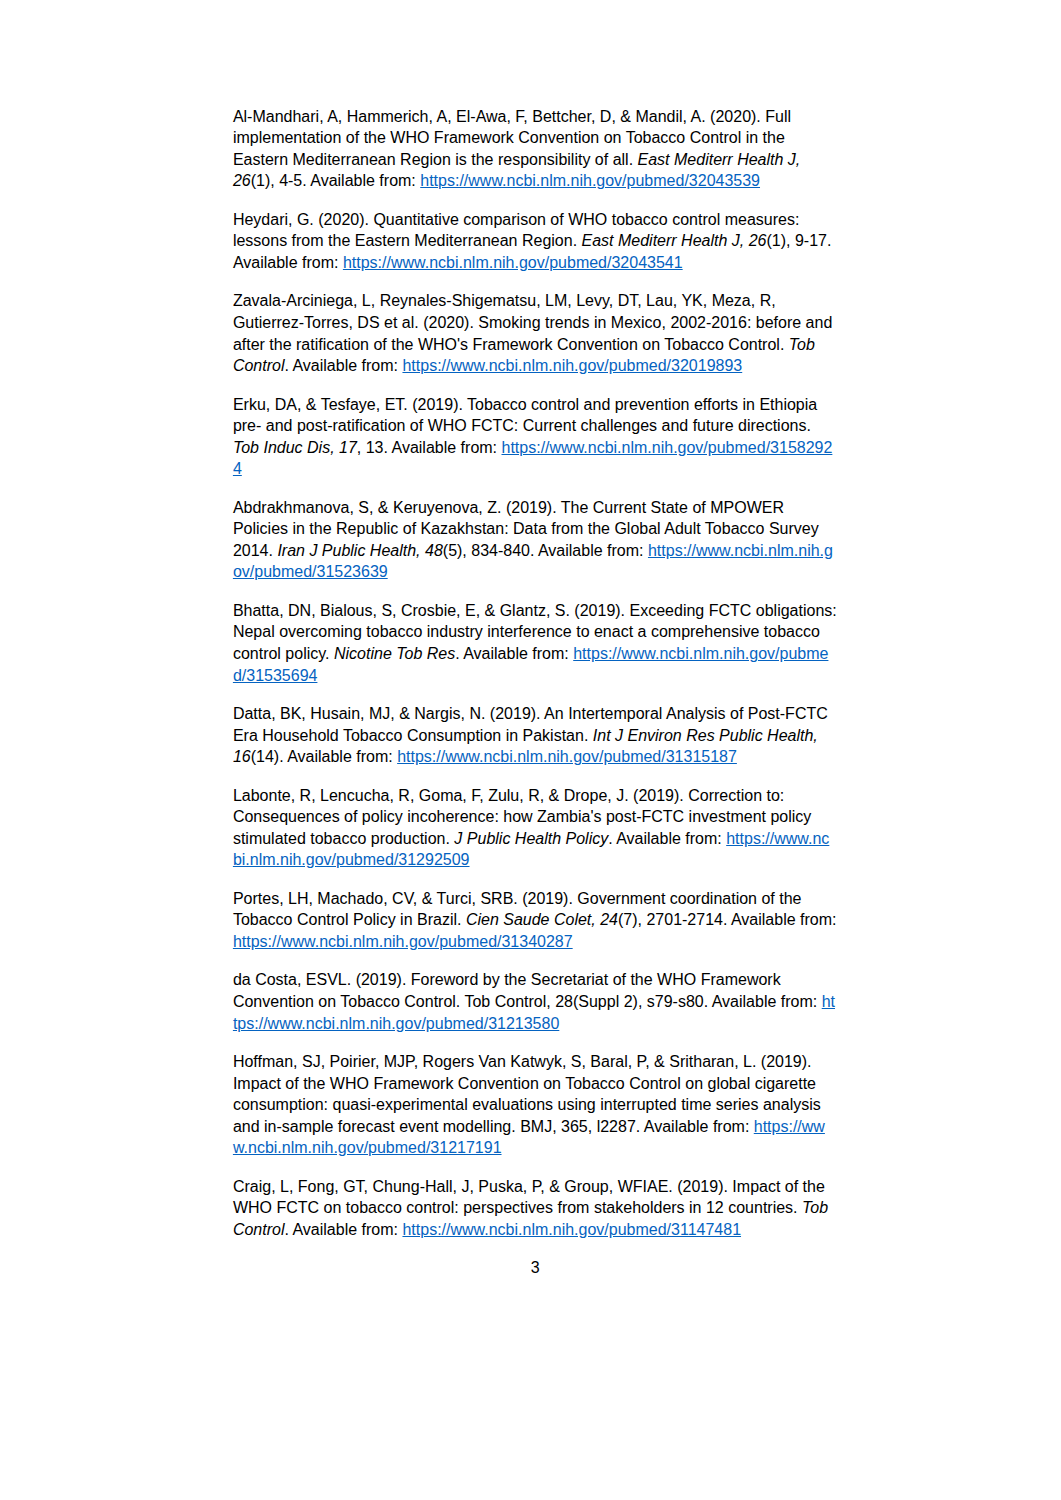Al-Mandhari, A, Hammerich, A, El-Awa, F, Bettcher, D, & Mandil, A. (2020). Full implementation of the WHO Framework Convention on Tobacco Control in the Eastern Mediterranean Region is the responsibility of all. East Mediterr Health J, 26(1), 4-5. Available from: https://www.ncbi.nlm.nih.gov/pubmed/32043539
Heydari, G. (2020). Quantitative comparison of WHO tobacco control measures: lessons from the Eastern Mediterranean Region. East Mediterr Health J, 26(1), 9-17. Available from: https://www.ncbi.nlm.nih.gov/pubmed/32043541
Zavala-Arciniega, L, Reynales-Shigematsu, LM, Levy, DT, Lau, YK, Meza, R, Gutierrez-Torres, DS et al. (2020). Smoking trends in Mexico, 2002-2016: before and after the ratification of the WHO's Framework Convention on Tobacco Control. Tob Control. Available from: https://www.ncbi.nlm.nih.gov/pubmed/32019893
Erku, DA, & Tesfaye, ET. (2019). Tobacco control and prevention efforts in Ethiopia pre- and post-ratification of WHO FCTC: Current challenges and future directions. Tob Induc Dis, 17, 13. Available from: https://www.ncbi.nlm.nih.gov/pubmed/31582924
Abdrakhmanova, S, & Keruyenova, Z. (2019). The Current State of MPOWER Policies in the Republic of Kazakhstan: Data from the Global Adult Tobacco Survey 2014. Iran J Public Health, 48(5), 834-840. Available from: https://www.ncbi.nlm.nih.gov/pubmed/31523639
Bhatta, DN, Bialous, S, Crosbie, E, & Glantz, S. (2019). Exceeding FCTC obligations: Nepal overcoming tobacco industry interference to enact a comprehensive tobacco control policy. Nicotine Tob Res. Available from: https://www.ncbi.nlm.nih.gov/pubmed/31535694
Datta, BK, Husain, MJ, & Nargis, N. (2019). An Intertemporal Analysis of Post-FCTC Era Household Tobacco Consumption in Pakistan. Int J Environ Res Public Health, 16(14). Available from: https://www.ncbi.nlm.nih.gov/pubmed/31315187
Labonte, R, Lencucha, R, Goma, F, Zulu, R, & Drope, J. (2019). Correction to: Consequences of policy incoherence: how Zambia's post-FCTC investment policy stimulated tobacco production. J Public Health Policy. Available from: https://www.ncbi.nlm.nih.gov/pubmed/31292509
Portes, LH, Machado, CV, & Turci, SRB. (2019). Government coordination of the Tobacco Control Policy in Brazil. Cien Saude Colet, 24(7), 2701-2714. Available from: https://www.ncbi.nlm.nih.gov/pubmed/31340287
da Costa, ESVL. (2019). Foreword by the Secretariat of the WHO Framework Convention on Tobacco Control. Tob Control, 28(Suppl 2), s79-s80. Available from: https://www.ncbi.nlm.nih.gov/pubmed/31213580
Hoffman, SJ, Poirier, MJP, Rogers Van Katwyk, S, Baral, P, & Sritharan, L. (2019). Impact of the WHO Framework Convention on Tobacco Control on global cigarette consumption: quasi-experimental evaluations using interrupted time series analysis and in-sample forecast event modelling. BMJ, 365, l2287. Available from: https://www.ncbi.nlm.nih.gov/pubmed/31217191
Craig, L, Fong, GT, Chung-Hall, J, Puska, P, & Group, WFIAE. (2019). Impact of the WHO FCTC on tobacco control: perspectives from stakeholders in 12 countries. Tob Control. Available from: https://www.ncbi.nlm.nih.gov/pubmed/31147481
3